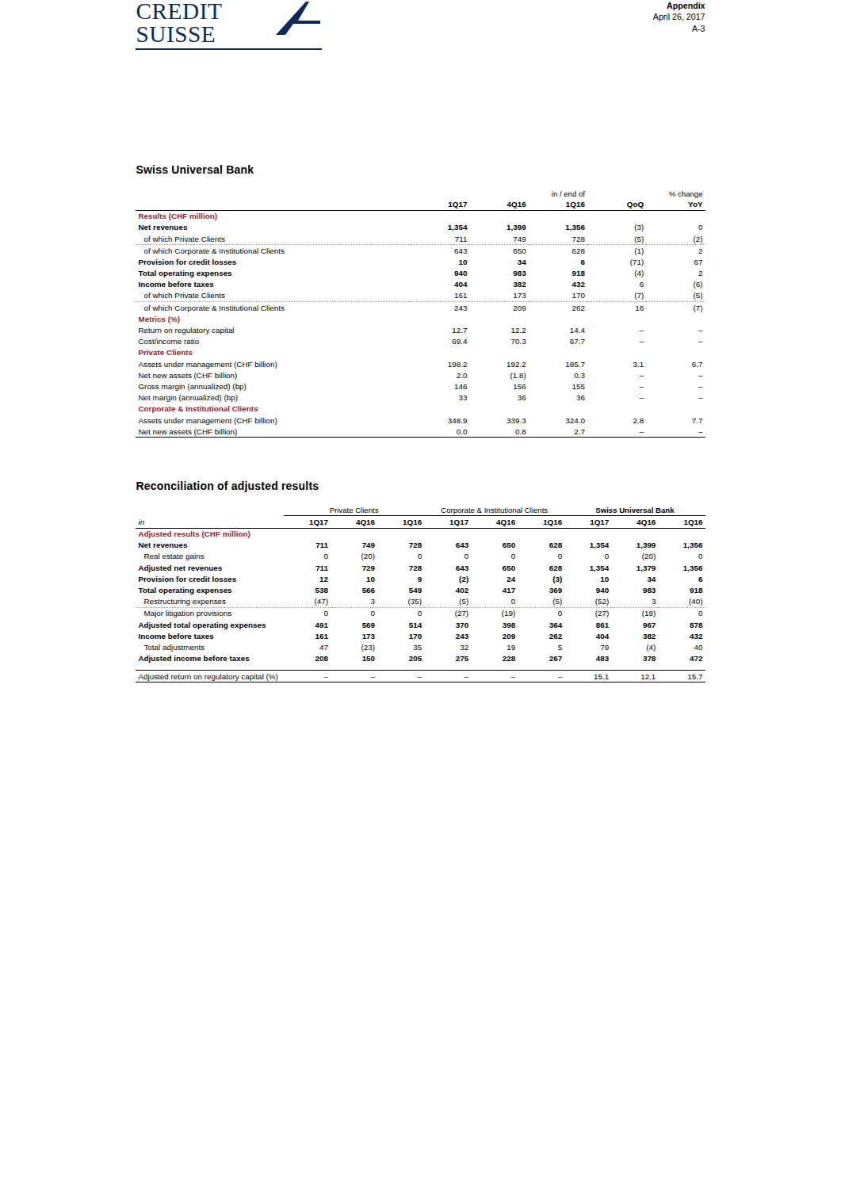CREDIT
SUISSE
Appendix
April 26, 2017
A-3
Swiss Universal Bank
| | in / end of | % change |
| | 1Q17 | 4Q16 | 1Q16 | QoQ | YoY |
| Results (CHF million) | |
| Net revenues | 1,354 | 1,399 | 1,356 | (3) | 0 |
| of which Private Clients | 711 | 749 | 728 | (5) | (2) |
| of which Corporate & Institutional Clients | 643 | 650 | 628 | (1) | 2 |
| Provision for credit losses | 10 | 34 | 6 | (71) | 67 |
| Total operating expenses | 940 | 983 | 918 | (4) | 2 |
| Income before taxes | 404 | 382 | 432 | 6 | (6) |
| of which Private Clients | 161 | 173 | 170 | (7) | (5) |
| of which Corporate & Institutional Clients | 243 | 209 | 262 | 16 | (7) |
| Metrics (%) | |
| Return on regulatory capital | 12.7 | 12.2 | 14.4 | – | – |
| Cost/income ratio | 69.4 | 70.3 | 67.7 | – | – |
| Private Clients | |
| Assets under management (CHF billion) | 198.2 | 192.2 | 185.7 | 3.1 | 6.7 |
| Net new assets (CHF billion) | 2.0 | (1.8) | 0.3 | – | – |
| Gross margin (annualized) (bp) | 146 | 156 | 155 | – | – |
| Net margin (annualized) (bp) | 33 | 36 | 36 | – | – |
| Corporate & Institutional Clients | |
| Assets under management (CHF billion) | 348.9 | 339.3 | 324.0 | 2.8 | 7.7 |
| Net new assets (CHF billion) | 0.0 | 0.8 | 2.7 | – | – |
Reconciliation of adjusted results
| | Private Clients | Corporate & Institutional Clients | Swiss Universal Bank |
| in | 1Q17 | 4Q16 | 1Q16 | 1Q17 | 4Q16 | 1Q16 | 1Q17 | 4Q16 | 1Q16 |
| Adjusted results (CHF million) | |
| Net revenues | 711 | 749 | 728 | 643 | 650 | 628 | 1,354 | 1,399 | 1,356 |
| Real estate gains | 0 | (20) | 0 | 0 | 0 | 0 | 0 | (20) | 0 |
| Adjusted net revenues | 711 | 729 | 728 | 643 | 650 | 628 | 1,354 | 1,379 | 1,356 |
| Provision for credit losses | 12 | 10 | 9 | (2) | 24 | (3) | 10 | 34 | 6 |
| Total operating expenses | 538 | 566 | 549 | 402 | 417 | 369 | 940 | 983 | 918 |
| Restructuring expenses | (47) | 3 | (35) | (5) | 0 | (5) | (52) | 3 | (40) |
| Major litigation provisions | 0 | 0 | 0 | (27) | (19) | 0 | (27) | (19) | 0 |
| Adjusted total operating expenses | 491 | 569 | 514 | 370 | 398 | 364 | 861 | 967 | 878 |
| Income before taxes | 161 | 173 | 170 | 243 | 209 | 262 | 404 | 382 | 432 |
| Total adjustments | 47 | (23) | 35 | 32 | 19 | 5 | 79 | (4) | 40 |
| Adjusted income before taxes | 208 | 150 | 205 | 275 | 228 | 267 | 483 | 378 | 472 |
| Adjusted return on regulatory capital (%) | – | – | – | – | – | – | 15.1 | 12.1 | 15.7 |